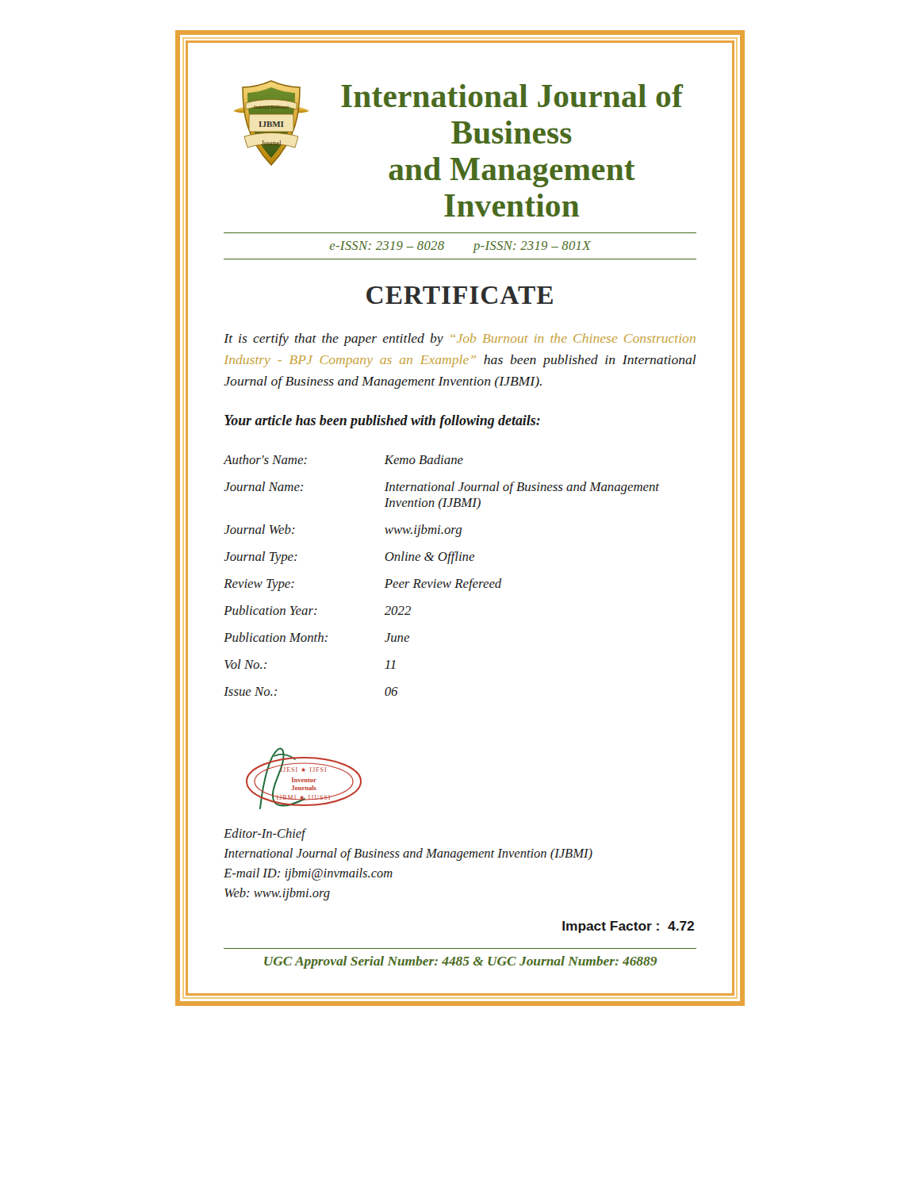Indexed Refereed IJBMI Journal
International Journal of Business
and Management Invention
e-ISSN: 2319 – 8028 p-ISSN: 2319 – 801X
CERTIFICATE
It is certify that the paper entitled by “Job Burnout in the Chinese Construction Industry - BPJ Company as an Example” has been published in International Journal of Business and Management Invention (IJBMI).
Your article has been published with following details:
| Author's Name: | Kemo Badiane |
| Journal Name: | International Journal of Business and Management Invention (IJBMI) |
| Journal Web: | www.ijbmi.org |
| Journal Type: | Online & Offline |
| Review Type: | Peer Review Refereed |
| Publication Year: | 2022 |
| Publication Month: | June |
| Vol No.: | 11 |
| Issue No.: | 06 |
IJESI ★ IJFSI Inventor Journals IJBMI ★ IJUSSI
Editor-In-Chief International Journal of Business and Management Invention (IJBMI) E-mail ID: ijbmi@invmails.com Web: www.ijbmi.org
Impact Factor : 4.72
UGC Approval Serial Number: 4485 & UGC Journal Number: 46889